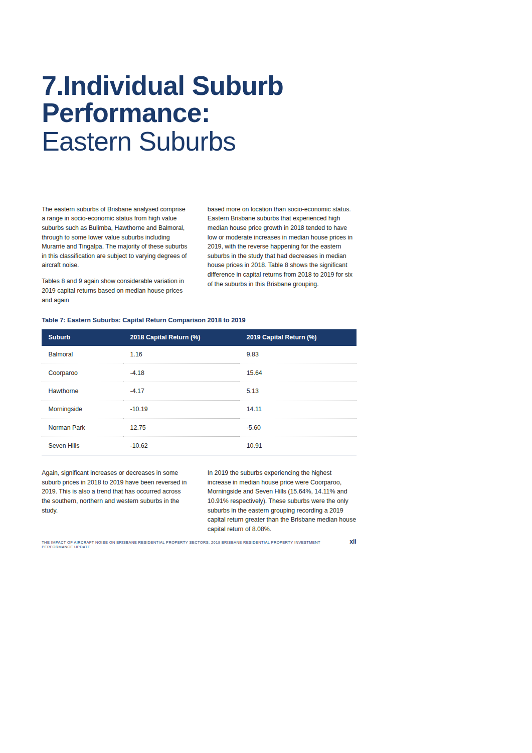7.Individual Suburb Performance:Eastern Suburbs
The eastern suburbs of Brisbane analysed comprise a range in socio-economic status from high value suburbs such as Bulimba, Hawthorne and Balmoral, through to some lower value suburbs including Murarrie and Tingalpa. The majority of these suburbs in this classification are subject to varying degrees of aircraft noise.
Tables 8 and 9 again show considerable variation in 2019 capital returns based on median house prices and again
based more on location than socio-economic status. Eastern Brisbane suburbs that experienced high median house price growth in 2018 tended to have low or moderate increases in median house prices in 2019, with the reverse happening for the eastern suburbs in the study that had decreases in median house prices in 2018. Table 8 shows the significant difference in capital returns from 2018 to 2019 for six of the suburbs in this Brisbane grouping.
Table 7: Eastern Suburbs: Capital Return Comparison 2018 to 2019
| Suburb | 2018 Capital Return (%) | 2019 Capital Return (%) |
| --- | --- | --- |
| Balmoral | 1.16 | 9.83 |
| Coorparoo | -4.18 | 15.64 |
| Hawthorne | -4.17 | 5.13 |
| Morningside | -10.19 | 14.11 |
| Norman Park | 12.75 | -5.60 |
| Seven Hills | -10.62 | 10.91 |
Again, significant increases or decreases in some suburb prices in 2018 to 2019 have been reversed in 2019. This is also a trend that has occurred across the southern, northern and western suburbs in the study.
In 2019 the suburbs experiencing the highest increase in median house price were Coorparoo, Morningside and Seven Hills (15.64%, 14.11% and 10.91% respectively). These suburbs were the only suburbs in the eastern grouping recording a 2019 capital return greater than the Brisbane median house capital return of 8.08%.
THE IMPACT OF AIRCRAFT NOISE ON BRISBANE RESIDENTIAL PROPERTY SECTORS: 2019 BRISBANE RESIDENTIAL PROPERTY INVESTMENT PERFORMANCE UPDATE xii